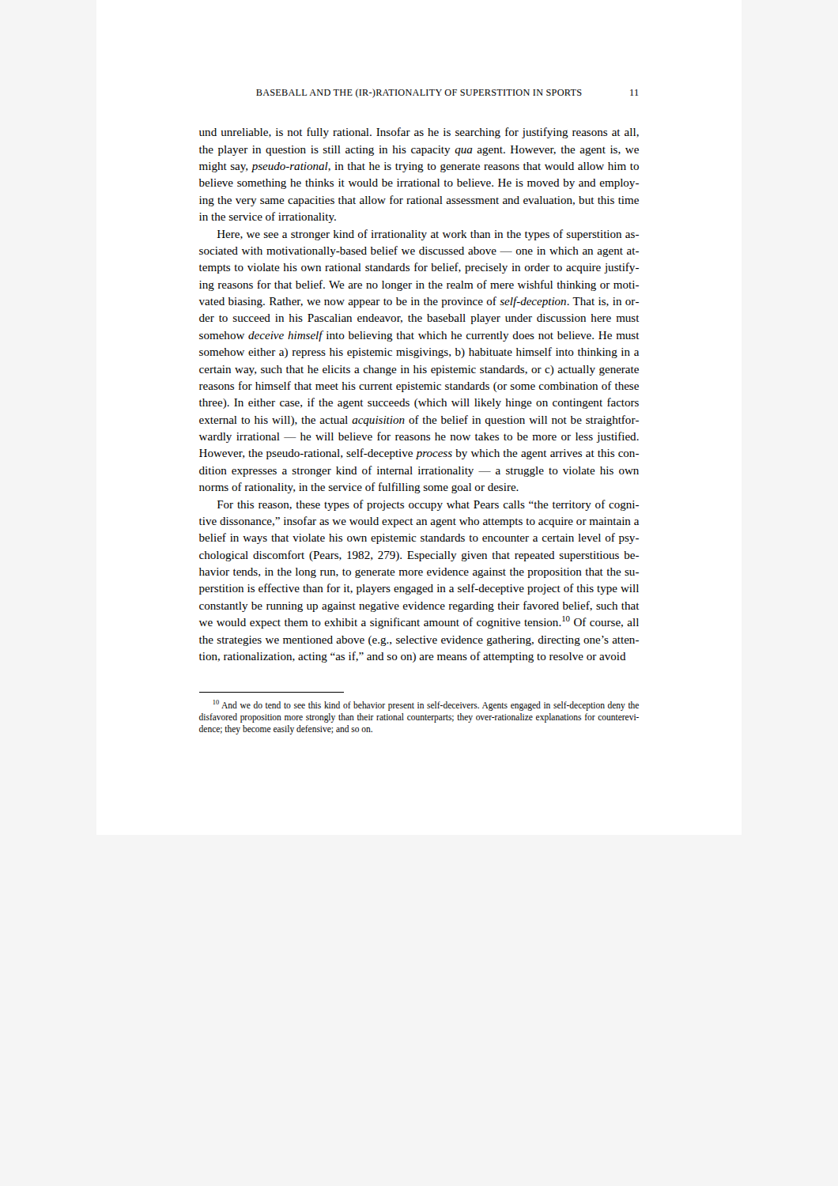BASEBALL AND THE (IR-)RATIONALITY OF SUPERSTITION IN SPORTS 11
und unreliable, is not fully rational. Insofar as he is searching for justifying reasons at all, the player in question is still acting in his capacity qua agent. However, the agent is, we might say, pseudo-rational, in that he is trying to generate reasons that would allow him to believe something he thinks it would be irrational to believe. He is moved by and employing the very same capacities that allow for rational assessment and evaluation, but this time in the service of irrationality.
Here, we see a stronger kind of irrationality at work than in the types of superstition associated with motivationally-based belief we discussed above — one in which an agent attempts to violate his own rational standards for belief, precisely in order to acquire justifying reasons for that belief. We are no longer in the realm of mere wishful thinking or motivated biasing. Rather, we now appear to be in the province of self-deception. That is, in order to succeed in his Pascalian endeavor, the baseball player under discussion here must somehow deceive himself into believing that which he currently does not believe. He must somehow either a) repress his epistemic misgivings, b) habituate himself into thinking in a certain way, such that he elicits a change in his epistemic standards, or c) actually generate reasons for himself that meet his current epistemic standards (or some combination of these three). In either case, if the agent succeeds (which will likely hinge on contingent factors external to his will), the actual acquisition of the belief in question will not be straightforwardly irrational — he will believe for reasons he now takes to be more or less justified. However, the pseudo-rational, self-deceptive process by which the agent arrives at this condition expresses a stronger kind of internal irrationality — a struggle to violate his own norms of rationality, in the service of fulfilling some goal or desire.
For this reason, these types of projects occupy what Pears calls “the territory of cognitive dissonance,” insofar as we would expect an agent who attempts to acquire or maintain a belief in ways that violate his own epistemic standards to encounter a certain level of psychological discomfort (Pears, 1982, 279). Especially given that repeated superstitious behavior tends, in the long run, to generate more evidence against the proposition that the superstition is effective than for it, players engaged in a self-deceptive project of this type will constantly be running up against negative evidence regarding their favored belief, such that we would expect them to exhibit a significant amount of cognitive tension.10 Of course, all the strategies we mentioned above (e.g., selective evidence gathering, directing one’s attention, rationalization, acting “as if,” and so on) are means of attempting to resolve or avoid
10 And we do tend to see this kind of behavior present in self-deceivers. Agents engaged in self-deception deny the disfavored proposition more strongly than their rational counterparts; they over-rationalize explanations for counterevidence; they become easily defensive; and so on.